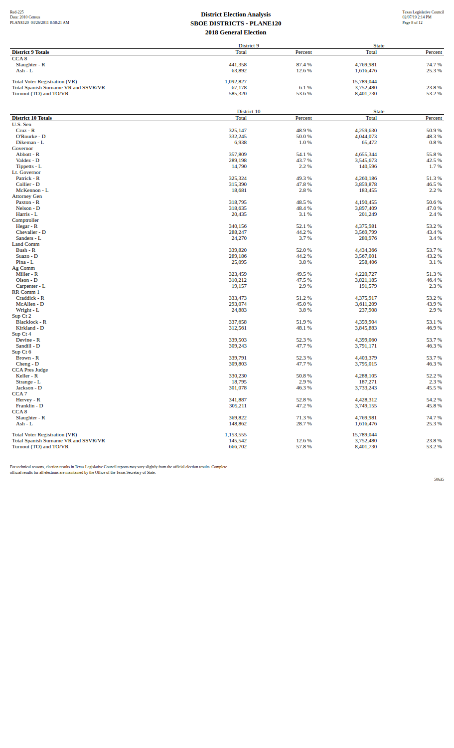Red-225
Data: 2010 Census
PLANE120 04/26/2011 8:58:21 AM
District Election Analysis
SBOE DISTRICTS - PLANE120
2018 General Election
Texas Legislative Council
02/07/19 2:14 PM
Page 8 of 12
| | District 9 | State |
| --- | --- | --- |
| District 9 Totals | Total | Percent | Total | Percent |
| CCA 8 | | | | |
| Slaughter - R | 441,358 | 87.4 % | 4,769,981 | 74.7 % |
| Ash - L | 63,892 | 12.6 % | 1,616,476 | 25.3 % |
| Total Voter Registration (VR) | 1,092,827 | | 15,789,044 | |
| Total Spanish Surname VR and SSVR/VR | 67,178 | 6.1 % | 3,752,480 | 23.8 % |
| Turnout (TO) and TO/VR | 585,320 | 53.6 % | 8,401,730 | 53.2 % |
| | District 10 | State |
| --- | --- | --- |
| District 10 Totals | Total | Percent | Total | Percent |
| U.S. Sen | | | | |
| Cruz - R | 325,147 | 48.9 % | 4,259,630 | 50.9 % |
| O'Rourke - D | 332,245 | 50.0 % | 4,044,073 | 48.3 % |
| Dikeman - L | 6,938 | 1.0 % | 65,472 | 0.8 % |
| Governor | | | | |
| Abbott - R | 357,809 | 54.1 % | 4,655,344 | 55.8 % |
| Valdez - D | 289,198 | 43.7 % | 3,545,673 | 42.5 % |
| Tippetts - L | 14,790 | 2.2 % | 140,596 | 1.7 % |
| Lt. Governor | | | | |
| Patrick - R | 325,324 | 49.3 % | 4,260,186 | 51.3 % |
| Collier - D | 315,390 | 47.8 % | 3,859,878 | 46.5 % |
| McKennon - L | 18,681 | 2.8 % | 183,455 | 2.2 % |
| Attorney Gen | | | | |
| Paxton - R | 318,795 | 48.5 % | 4,190,455 | 50.6 % |
| Nelson - D | 318,635 | 48.4 % | 3,897,409 | 47.0 % |
| Harris - L | 20,435 | 3.1 % | 201,249 | 2.4 % |
| Comptroller | | | | |
| Hegar - R | 340,156 | 52.1 % | 4,375,981 | 53.2 % |
| Chevalier - D | 288,247 | 44.2 % | 3,569,799 | 43.4 % |
| Sanders - L | 24,270 | 3.7 % | 280,976 | 3.4 % |
| Land Comm | | | | |
| Bush - R | 339,820 | 52.0 % | 4,434,366 | 53.7 % |
| Suazo - D | 289,186 | 44.2 % | 3,567,001 | 43.2 % |
| Pina - L | 25,095 | 3.8 % | 258,406 | 3.1 % |
| Ag Comm | | | | |
| Miller - R | 323,459 | 49.5 % | 4,220,727 | 51.3 % |
| Olson - D | 310,212 | 47.5 % | 3,821,185 | 46.4 % |
| Carpenter - L | 19,157 | 2.9 % | 191,579 | 2.3 % |
| RR Comm 1 | | | | |
| Craddick - R | 333,473 | 51.2 % | 4,375,917 | 53.2 % |
| McAllen - D | 293,074 | 45.0 % | 3,611,209 | 43.9 % |
| Wright - L | 24,883 | 3.8 % | 237,908 | 2.9 % |
| Sup Ct 2 | | | | |
| Blacklock - R | 337,658 | 51.9 % | 4,359,904 | 53.1 % |
| Kirkland - D | 312,561 | 48.1 % | 3,845,883 | 46.9 % |
| Sup Ct 4 | | | | |
| Devine - R | 339,503 | 52.3 % | 4,399,060 | 53.7 % |
| Sandill - D | 309,243 | 47.7 % | 3,791,171 | 46.3 % |
| Sup Ct 6 | | | | |
| Brown - R | 339,791 | 52.3 % | 4,403,379 | 53.7 % |
| Cheng - D | 309,803 | 47.7 % | 3,795,015 | 46.3 % |
| CCA Pres Judge | | | | |
| Keller - R | 330,230 | 50.8 % | 4,288,105 | 52.2 % |
| Strange - L | 18,795 | 2.9 % | 187,271 | 2.3 % |
| Jackson - D | 301,078 | 46.3 % | 3,733,243 | 45.5 % |
| CCA 7 | | | | |
| Hervey - R | 341,887 | 52.8 % | 4,428,312 | 54.2 % |
| Franklin - D | 305,211 | 47.2 % | 3,749,155 | 45.8 % |
| CCA 8 | | | | |
| Slaughter - R | 369,822 | 71.3 % | 4,769,981 | 74.7 % |
| Ash - L | 148,862 | 28.7 % | 1,616,476 | 25.3 % |
| Total Voter Registration (VR) | 1,153,555 | | 15,789,044 | |
| Total Spanish Surname VR and SSVR/VR | 145,542 | 12.6 % | 3,752,480 | 23.8 % |
| Turnout (TO) and TO/VR | 666,702 | 57.8 % | 8,401,730 | 53.2 % |
For technical reasons, election results in Texas Legislative Council reports may vary slightly from the official election results. Complete
official results for all elections are maintained by the Office of the Texas Secretary of State.
50635